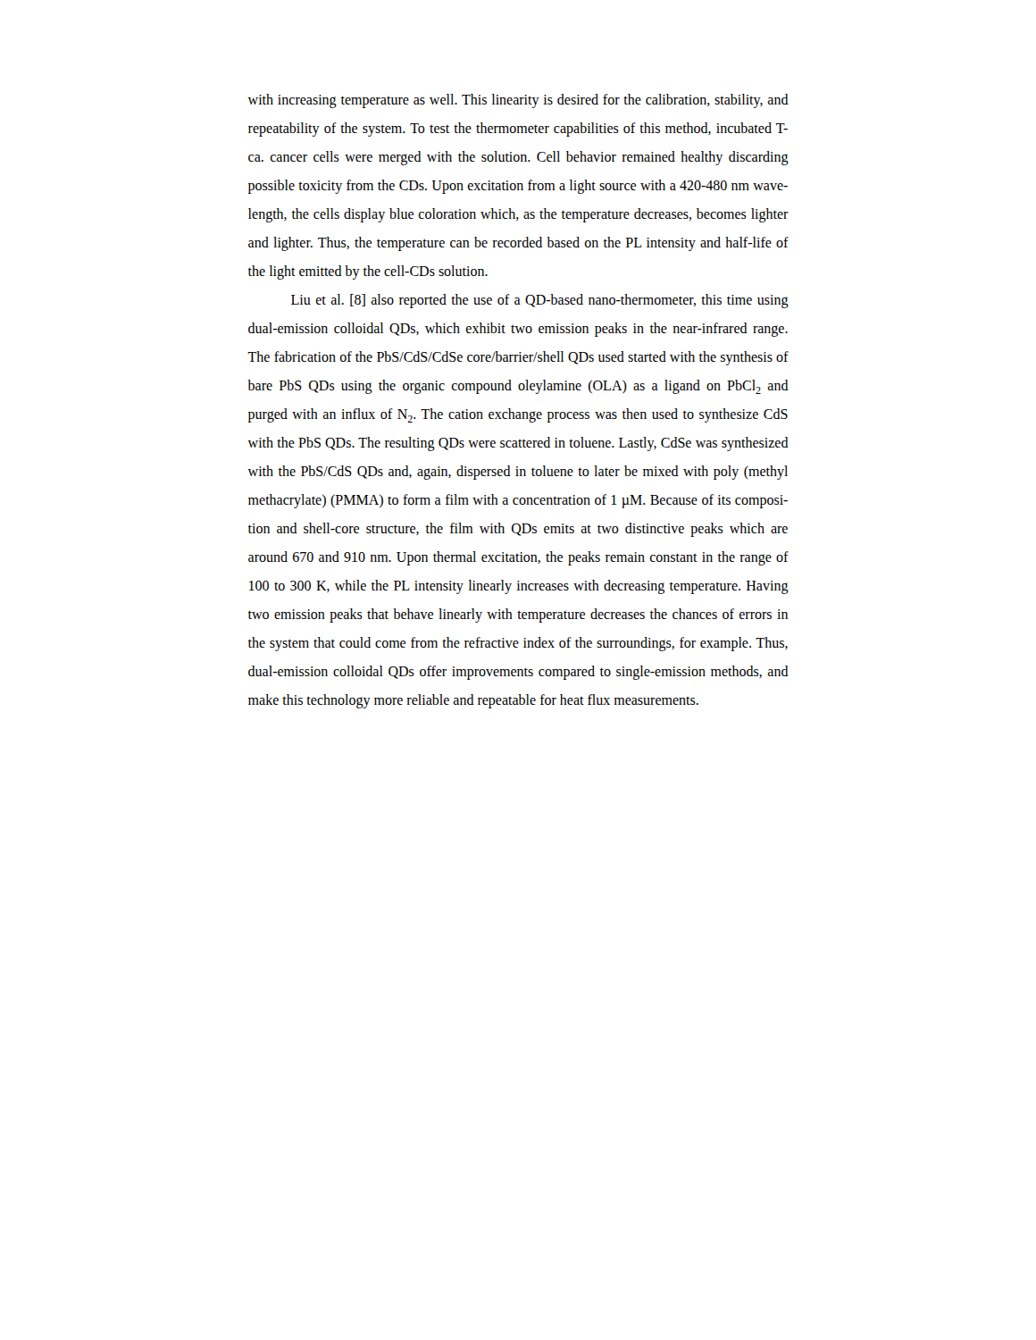with increasing temperature as well. This linearity is desired for the calibration, stability, and repeatability of the system. To test the thermometer capabilities of this method, incubated T-ca. cancer cells were merged with the solution. Cell behavior remained healthy discarding possible toxicity from the CDs. Upon excitation from a light source with a 420-480 nm wavelength, the cells display blue coloration which, as the temperature decreases, becomes lighter and lighter. Thus, the temperature can be recorded based on the PL intensity and half-life of the light emitted by the cell-CDs solution.
Liu et al. [8] also reported the use of a QD-based nano-thermometer, this time using dual-emission colloidal QDs, which exhibit two emission peaks in the near-infrared range. The fabrication of the PbS/CdS/CdSe core/barrier/shell QDs used started with the synthesis of bare PbS QDs using the organic compound oleylamine (OLA) as a ligand on PbCl2 and purged with an influx of N2. The cation exchange process was then used to synthesize CdS with the PbS QDs. The resulting QDs were scattered in toluene. Lastly, CdSe was synthesized with the PbS/CdS QDs and, again, dispersed in toluene to later be mixed with poly (methyl methacrylate) (PMMA) to form a film with a concentration of 1 µM. Because of its composition and shell-core structure, the film with QDs emits at two distinctive peaks which are around 670 and 910 nm. Upon thermal excitation, the peaks remain constant in the range of 100 to 300 K, while the PL intensity linearly increases with decreasing temperature. Having two emission peaks that behave linearly with temperature decreases the chances of errors in the system that could come from the refractive index of the surroundings, for example. Thus, dual-emission colloidal QDs offer improvements compared to single-emission methods, and make this technology more reliable and repeatable for heat flux measurements.